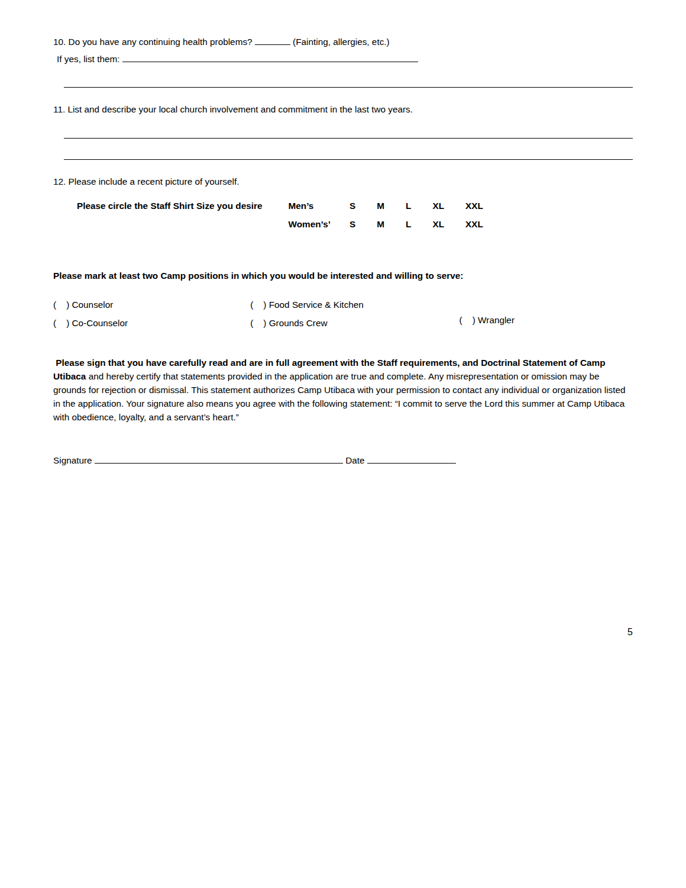10. Do you have any continuing health problems? (Fainting, allergies, etc.)
If yes, list them:
11. List and describe your local church involvement and commitment in the last two years.
12. Please include a recent picture of yourself.
| Please circle the Staff Shirt Size you desire | Men’s | S | M | L | XL | XXL |
| | Women’s’ | S | M | L | XL | XXL |
Please mark at least two Camp positions in which you would be interested and willing to serve:
| ( ) Counselor | ( ) Food Service & Kitchen | ( ) Wrangler |
| ( ) Co-Counselor | ( ) Grounds Crew |
Please sign that you have carefully read and are in full agreement with the Staff requirements, and Doctrinal Statement of Camp Utibaca and hereby certify that statements provided in the application are true and complete. Any misrepresentation or omission may be grounds for rejection or dismissal. This statement authorizes Camp Utibaca with your permission to contact any individual or organization listed in the application. Your signature also means you agree with the following statement: “I commit to serve the Lord this summer at Camp Utibaca with obedience, loyalty, and a servant’s heart.”
Signature Date
5